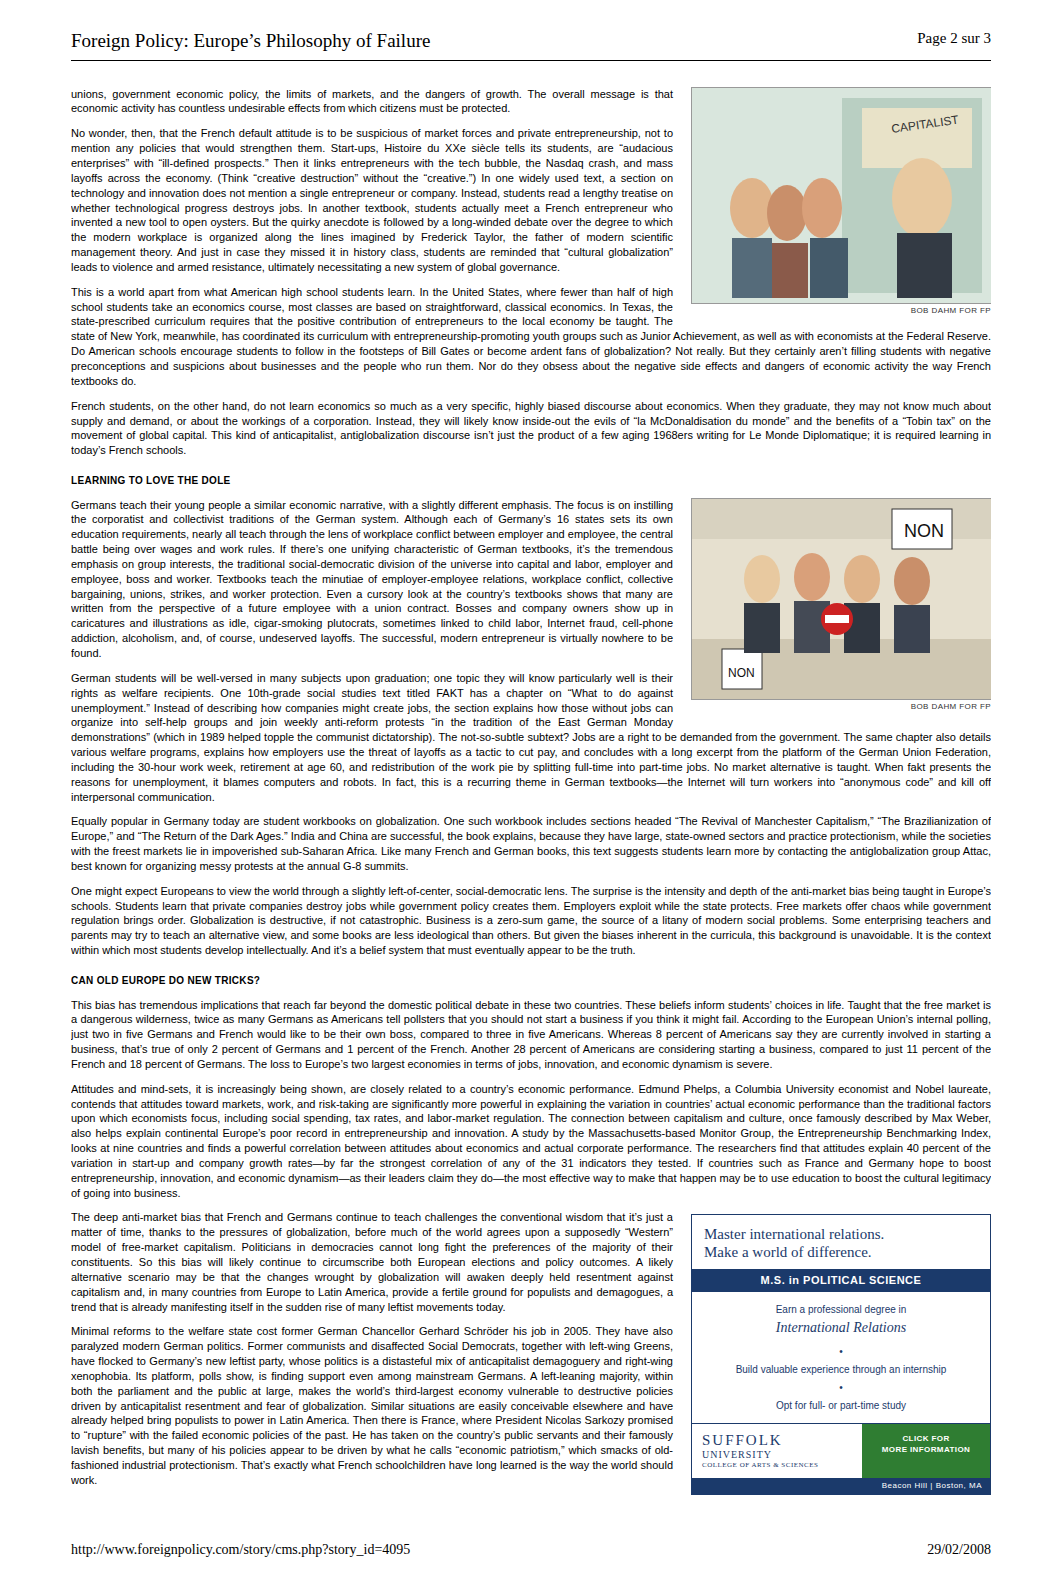Foreign Policy: Europe’s Philosophy of Failure
Page 2 sur 3
Bob Dahm for FP
unions, government economic policy, the limits of markets, and the dangers of growth. The overall message is that economic activity has countless undesirable effects from which citizens must be protected.
No wonder, then, that the French default attitude is to be suspicious of market forces and private entrepreneurship, not to mention any policies that would strengthen them. Start-ups, Histoire du XXe siècle tells its students, are “audacious enterprises” with “ill-defined prospects.” Then it links entrepreneurs with the tech bubble, the Nasdaq crash, and mass layoffs across the economy. (Think “creative destruction” without the “creative.”) In one widely used text, a section on technology and innovation does not mention a single entrepreneur or company. Instead, students read a lengthy treatise on whether technological progress destroys jobs. In another textbook, students actually meet a French entrepreneur who invented a new tool to open oysters. But the quirky anecdote is followed by a long-winded debate over the degree to which the modern workplace is organized along the lines imagined by Frederick Taylor, the father of modern scientific management theory. And just in case they missed it in history class, students are reminded that “cultural globalization” leads to violence and armed resistance, ultimately necessitating a new system of global governance.
This is a world apart from what American high school students learn. In the United States, where fewer than half of high school students take an economics course, most classes are based on straightforward, classical economics. In Texas, the state-prescribed curriculum requires that the positive contribution of entrepreneurs to the local economy be taught. The state of New York, meanwhile, has coordinated its curriculum with entrepreneurship-promoting youth groups such as Junior Achievement, as well as with economists at the Federal Reserve. Do American schools encourage students to follow in the footsteps of Bill Gates or become ardent fans of globalization? Not really. But they certainly aren’t filling students with negative preconceptions and suspicions about businesses and the people who run them. Nor do they obsess about the negative side effects and dangers of economic activity the way French textbooks do.
French students, on the other hand, do not learn economics so much as a very specific, highly biased discourse about economics. When they graduate, they may not know much about supply and demand, or about the workings of a corporation. Instead, they will likely know inside-out the evils of “la McDonaldisation du monde” and the benefits of a “Tobin tax” on the movement of global capital. This kind of anticapitalist, antiglobalization discourse isn’t just the product of a few aging 1968ers writing for Le Monde Diplomatique; it is required learning in today’s French schools.
Learning to Love the Dole
Bob Dahm for FP
Germans teach their young people a similar economic narrative, with a slightly different emphasis. The focus is on instilling the corporatist and collectivist traditions of the German system. Although each of Germany’s 16 states sets its own education requirements, nearly all teach through the lens of workplace conflict between employer and employee, the central battle being over wages and work rules. If there’s one unifying characteristic of German textbooks, it’s the tremendous emphasis on group interests, the traditional social-democratic division of the universe into capital and labor, employer and employee, boss and worker. Textbooks teach the minutiae of employer-employee relations, workplace conflict, collective bargaining, unions, strikes, and worker protection. Even a cursory look at the country’s textbooks shows that many are written from the perspective of a future employee with a union contract. Bosses and company owners show up in caricatures and illustrations as idle, cigar-smoking plutocrats, sometimes linked to child labor, Internet fraud, cell-phone addiction, alcoholism, and, of course, undeserved layoffs. The successful, modern entrepreneur is virtually nowhere to be found.
German students will be well-versed in many subjects upon graduation; one topic they will know particularly well is their rights as welfare recipients. One 10th-grade social studies text titled FAKT has a chapter on “What to do against unemployment.” Instead of describing how companies might create jobs, the section explains how those without jobs can organize into self-help groups and join weekly anti-reform protests “in the tradition of the East German Monday demonstrations” (which in 1989 helped topple the communist dictatorship). The not-so-subtle subtext? Jobs are a right to be demanded from the government. The same chapter also details various welfare programs, explains how employers use the threat of layoffs as a tactic to cut pay, and concludes with a long excerpt from the platform of the German Union Federation, including the 30-hour work week, retirement at age 60, and redistribution of the work pie by splitting full-time into part-time jobs. No market alternative is taught. When fakt presents the reasons for unemployment, it blames computers and robots. In fact, this is a recurring theme in German textbooks—the Internet will turn workers into “anonymous code” and kill off interpersonal communication.
Equally popular in Germany today are student workbooks on globalization. One such workbook includes sections headed “The Revival of Manchester Capitalism,” “The Brazilianization of Europe,” and “The Return of the Dark Ages.” India and China are successful, the book explains, because they have large, state-owned sectors and practice protectionism, while the societies with the freest markets lie in impoverished sub-Saharan Africa. Like many French and German books, this text suggests students learn more by contacting the antiglobalization group Attac, best known for organizing messy protests at the annual G-8 summits.
One might expect Europeans to view the world through a slightly left-of-center, social-democratic lens. The surprise is the intensity and depth of the anti-market bias being taught in Europe’s schools. Students learn that private companies destroy jobs while government policy creates them. Employers exploit while the state protects. Free markets offer chaos while government regulation brings order. Globalization is destructive, if not catastrophic. Business is a zero-sum game, the source of a litany of modern social problems. Some enterprising teachers and parents may try to teach an alternative view, and some books are less ideological than others. But given the biases inherent in the curricula, this background is unavoidable. It is the context within which most students develop intellectually. And it’s a belief system that must eventually appear to be the truth.
Can Old Europe Do New Tricks?
This bias has tremendous implications that reach far beyond the domestic political debate in these two countries. These beliefs inform students’ choices in life. Taught that the free market is a dangerous wilderness, twice as many Germans as Americans tell pollsters that you should not start a business if you think it might fail. According to the European Union’s internal polling, just two in five Germans and French would like to be their own boss, compared to three in five Americans. Whereas 8 percent of Americans say they are currently involved in starting a business, that’s true of only 2 percent of Germans and 1 percent of the French. Another 28 percent of Americans are considering starting a business, compared to just 11 percent of the French and 18 percent of Germans. The loss to Europe’s two largest economies in terms of jobs, innovation, and economic dynamism is severe.
Attitudes and mind-sets, it is increasingly being shown, are closely related to a country’s economic performance. Edmund Phelps, a Columbia University economist and Nobel laureate, contends that attitudes toward markets, work, and risk-taking are significantly more powerful in explaining the variation in countries’ actual economic performance than the traditional factors upon which economists focus, including social spending, tax rates, and labor-market regulation. The connection between capitalism and culture, once famously described by Max Weber, also helps explain continental Europe’s poor record in entrepreneurship and innovation. A study by the Massachusetts-based Monitor Group, the Entrepreneurship Benchmarking Index, looks at nine countries and finds a powerful correlation between attitudes about economics and actual corporate performance. The researchers find that attitudes explain 40 percent of the variation in start-up and company growth rates—by far the strongest correlation of any of the 31 indicators they tested. If countries such as France and Germany hope to boost entrepreneurship, innovation, and economic dynamism—as their leaders claim they do—the most effective way to make that happen may be to use education to boost the cultural legitimacy of going into business.
Master international relations.
Make a world of difference.
M.S. in POLITICAL SCIENCE
Earn a professional degree in International Relations • Build valuable experience through an internship • Opt for full- or part-time study
SUFFOLK UNIVERSITY COLLEGE OF ARTS & SCIENCES
CLICK FOR
MORE INFORMATION
Beacon Hill | Boston, MA
The deep anti-market bias that French and Germans continue to teach challenges the conventional wisdom that it’s just a matter of time, thanks to the pressures of globalization, before much of the world agrees upon a supposedly “Western” model of free-market capitalism. Politicians in democracies cannot long fight the preferences of the majority of their constituents. So this bias will likely continue to circumscribe both European elections and policy outcomes. A likely alternative scenario may be that the changes wrought by globalization will awaken deeply held resentment against capitalism and, in many countries from Europe to Latin America, provide a fertile ground for populists and demagogues, a trend that is already manifesting itself in the sudden rise of many leftist movements today.
Minimal reforms to the welfare state cost former German Chancellor Gerhard Schröder his job in 2005. They have also paralyzed modern German politics. Former communists and disaffected Social Democrats, together with left-wing Greens, have flocked to Germany’s new leftist party, whose politics is a distasteful mix of anticapitalist demagoguery and right-wing xenophobia. Its platform, polls show, is finding support even among mainstream Germans. A left-leaning majority, within both the parliament and the public at large, makes the world’s third-largest economy vulnerable to destructive policies driven by anticapitalist resentment and fear of globalization. Similar situations are easily conceivable elsewhere and have already helped bring populists to power in Latin America. Then there is France, where President Nicolas Sarkozy promised to “rupture” with the failed economic policies of the past. He has taken on the country’s public servants and their famously lavish benefits, but many of his policies appear to be driven by what he calls “economic patriotism,” which smacks of old-fashioned industrial protectionism. That’s exactly what French schoolchildren have long learned is the way the world should work.
http://www.foreignpolicy.com/story/cms.php?story_id=4095
29/02/2008